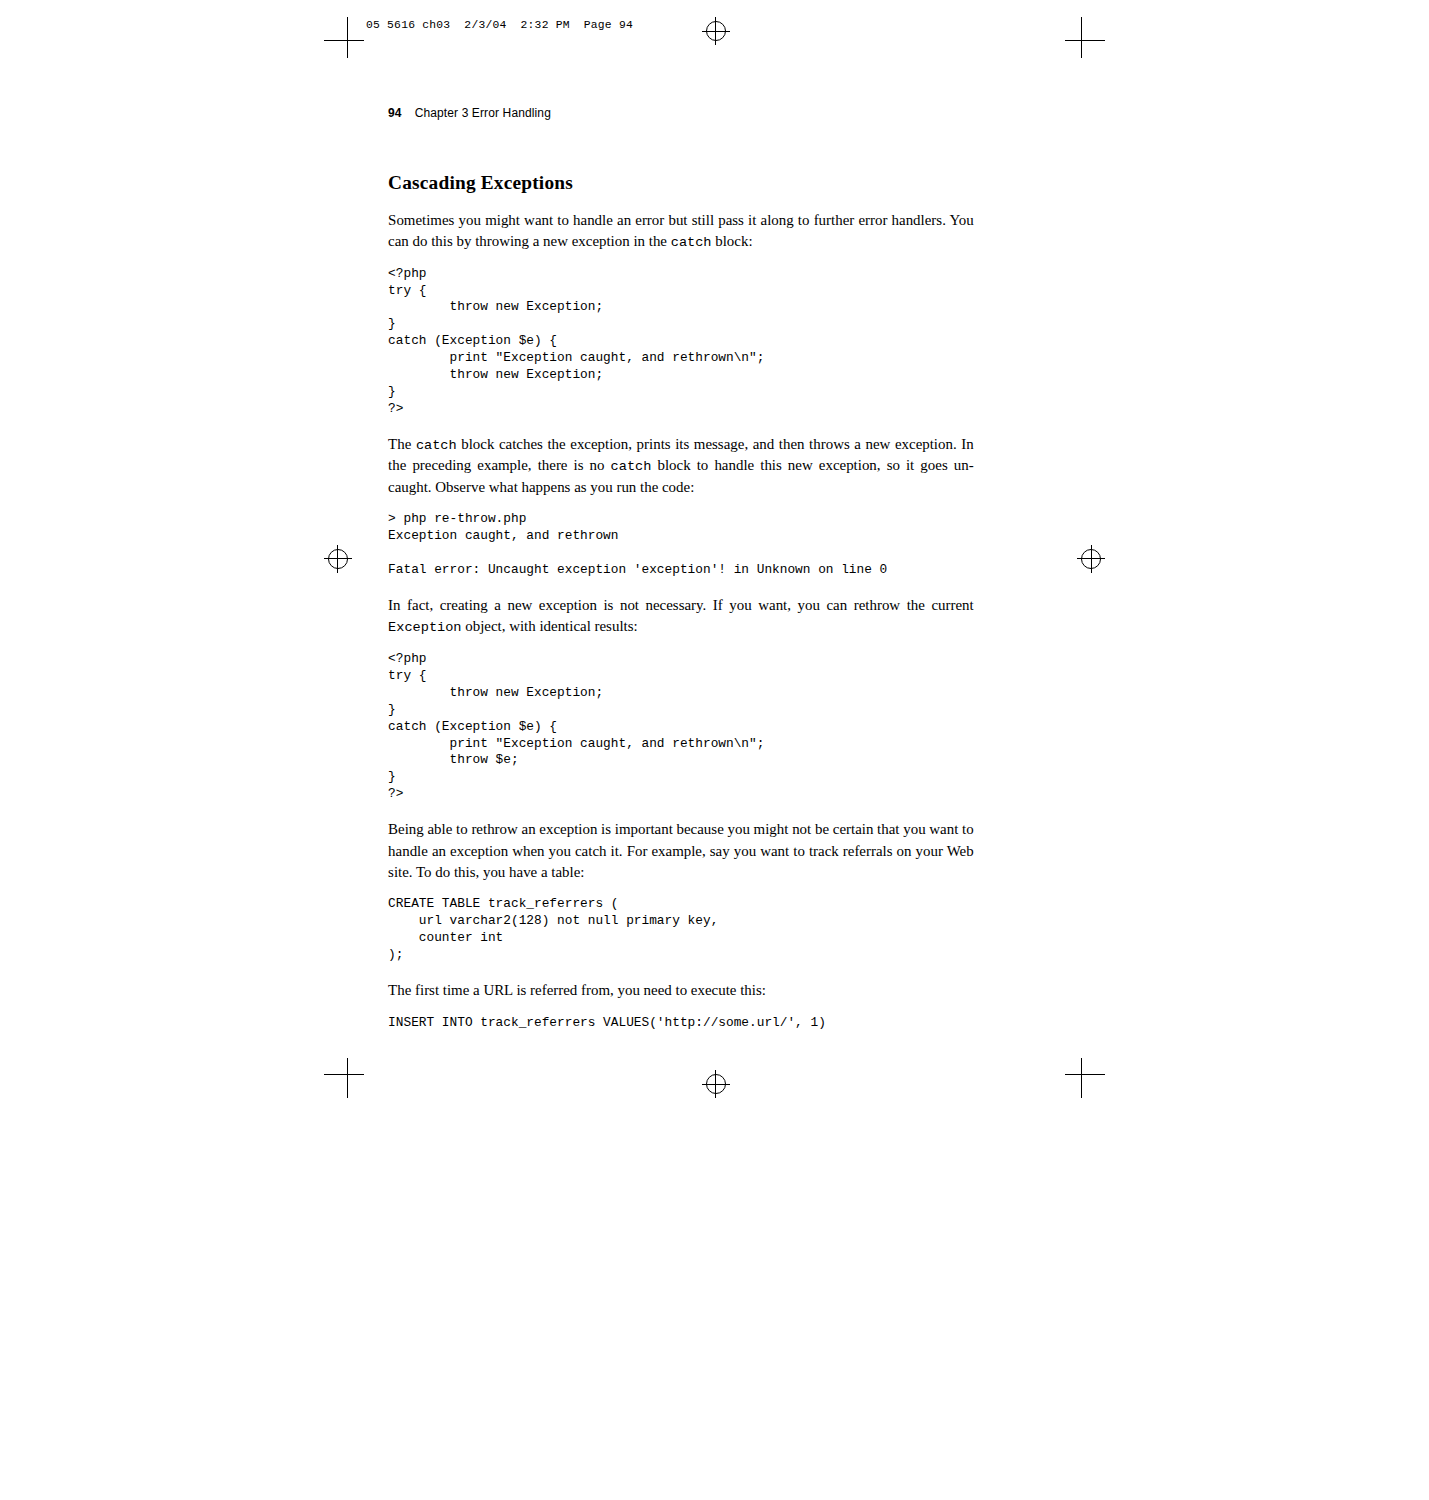05 5616 ch03 2/3/04 2:32 PM Page 94
94 Chapter 3 Error Handling
Cascading Exceptions
Sometimes you might want to handle an error but still pass it along to further error handlers. You can do this by throwing a new exception in the catch block:
<?php
try {
        throw new Exception;
}
catch (Exception $e) {
        print "Exception caught, and rethrown\n";
        throw new Exception;
}
?>
The catch block catches the exception, prints its message, and then throws a new exception. In the preceding example, there is no catch block to handle this new exception, so it goes uncaught. Observe what happens as you run the code:
> php re-throw.php
Exception caught, and rethrown

Fatal error: Uncaught exception 'exception'! in Unknown on line 0
In fact, creating a new exception is not necessary. If you want, you can rethrow the current Exception object, with identical results:
<?php
try {
        throw new Exception;
}
catch (Exception $e) {
        print "Exception caught, and rethrown\n";
        throw $e;
}
?>
Being able to rethrow an exception is important because you might not be certain that you want to handle an exception when you catch it. For example, say you want to track referrals on your Web site. To do this, you have a table:
CREATE TABLE track_referrers (
    url varchar2(128) not null primary key,
    counter int
);
The first time a URL is referred from, you need to execute this:
INSERT INTO track_referrers VALUES('http://some.url/', 1)